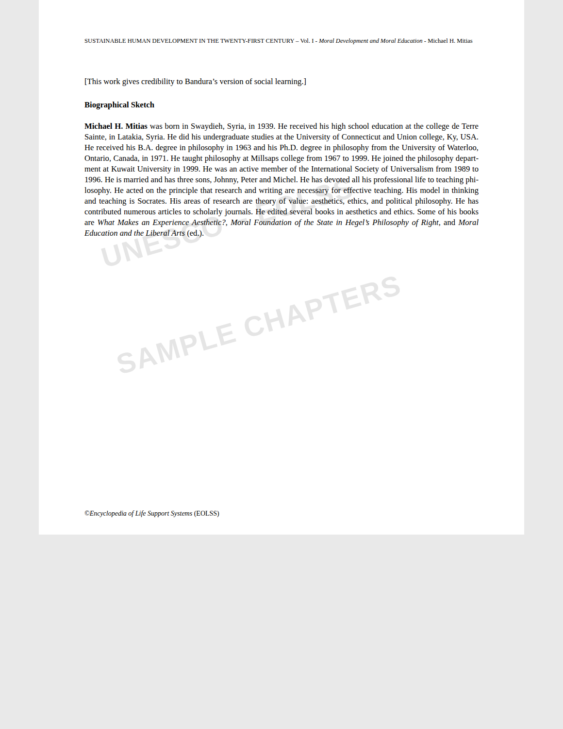SUSTAINABLE HUMAN DEVELOPMENT IN THE TWENTY-FIRST CENTURY – Vol. I - Moral Development and Moral Education - Michael H. Mitias
[This work gives credibility to Bandura’s version of social learning.]
Biographical Sketch
Michael H. Mitias was born in Swaydieh, Syria, in 1939. He received his high school education at the college de Terre Sainte, in Latakia, Syria. He did his undergraduate studies at the University of Connecticut and Union college, Ky, USA. He received his B.A. degree in philosophy in 1963 and his Ph.D. degree in philosophy from the University of Waterloo, Ontario, Canada, in 1971. He taught philosophy at Millsaps college from 1967 to 1999. He joined the philosophy department at Kuwait University in 1999. He was an active member of the International Society of Universalism from 1989 to 1996. He is married and has three sons, Johnny, Peter and Michel. He has devoted all his professional life to teaching philosophy. He acted on the principle that research and writing are necessary for effective teaching. His model in thinking and teaching is Socrates. His areas of research are theory of value: aesthetics, ethics, and political philosophy. He has contributed numerous articles to scholarly journals. He edited several books in aesthetics and ethics. Some of his books are What Makes an Experience Aesthetic?, Moral Foundation of the State in Hegel’s Philosophy of Right, and Moral Education and the Liberal Arts (ed.).
UNESCO – EOLSS
SAMPLE CHAPTERS
©Encyclopedia of Life Support Systems (EOLSS)